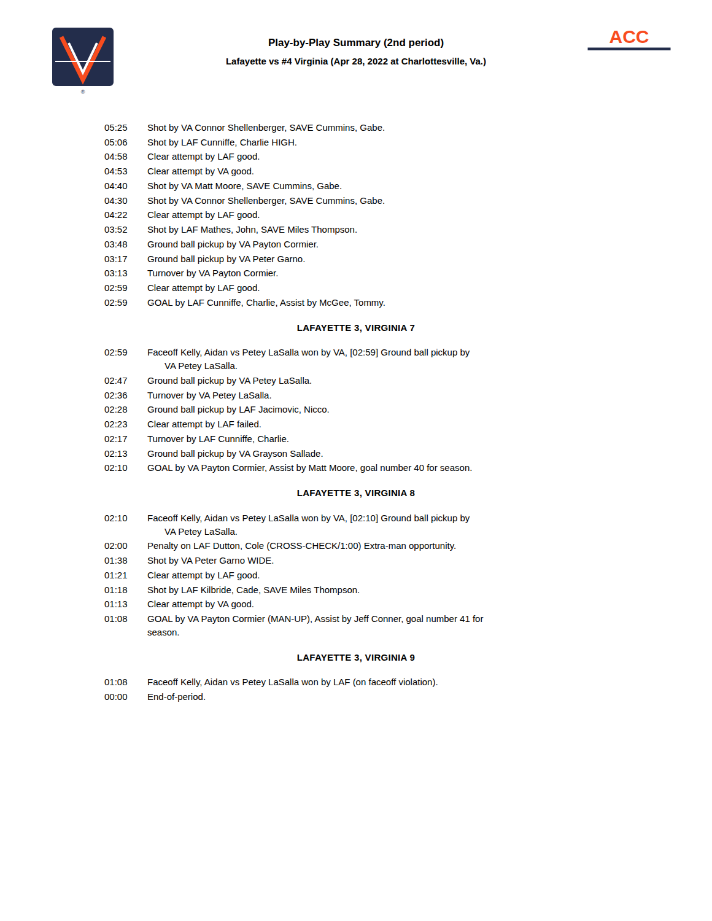®
Play-by-Play Summary (2nd period)
Lafayette vs #4 Virginia (Apr 28, 2022 at Charlottesville, Va.)
ACC
| 05:25 | Shot by VA Connor Shellenberger, SAVE Cummins, Gabe. |
| 05:06 | Shot by LAF Cunniffe, Charlie HIGH. |
| 04:58 | Clear attempt by LAF good. |
| 04:53 | Clear attempt by VA good. |
| 04:40 | Shot by VA Matt Moore, SAVE Cummins, Gabe. |
| 04:30 | Shot by VA Connor Shellenberger, SAVE Cummins, Gabe. |
| 04:22 | Clear attempt by LAF good. |
| 03:52 | Shot by LAF Mathes, John, SAVE Miles Thompson. |
| 03:48 | Ground ball pickup by VA Payton Cormier. |
| 03:17 | Ground ball pickup by VA Peter Garno. |
| 03:13 | Turnover by VA Payton Cormier. |
| 02:59 | Clear attempt by LAF good. |
| 02:59 | GOAL by LAF Cunniffe, Charlie, Assist by McGee, Tommy. |
LAFAYETTE 3, VIRGINIA 7
| 02:59 | Faceoff Kelly, Aidan vs Petey LaSalla won by VA, [02:59] Ground ball pickup by VA Petey LaSalla. |
| 02:47 | Ground ball pickup by VA Petey LaSalla. |
| 02:36 | Turnover by VA Petey LaSalla. |
| 02:28 | Ground ball pickup by LAF Jacimovic, Nicco. |
| 02:23 | Clear attempt by LAF failed. |
| 02:17 | Turnover by LAF Cunniffe, Charlie. |
| 02:13 | Ground ball pickup by VA Grayson Sallade. |
| 02:10 | GOAL by VA Payton Cormier, Assist by Matt Moore, goal number 40 for season. |
LAFAYETTE 3, VIRGINIA 8
| 02:10 | Faceoff Kelly, Aidan vs Petey LaSalla won by VA, [02:10] Ground ball pickup by VA Petey LaSalla. |
| 02:00 | Penalty on LAF Dutton, Cole (CROSS-CHECK/1:00) Extra-man opportunity. |
| 01:38 | Shot by VA Peter Garno WIDE. |
| 01:21 | Clear attempt by LAF good. |
| 01:18 | Shot by LAF Kilbride, Cade, SAVE Miles Thompson. |
| 01:13 | Clear attempt by VA good. |
| 01:08 | GOAL by VA Payton Cormier (MAN-UP), Assist by Jeff Conner, goal number 41 for season. |
LAFAYETTE 3, VIRGINIA 9
| 01:08 | Faceoff Kelly, Aidan vs Petey LaSalla won by LAF (on faceoff violation). |
| 00:00 | End-of-period. |